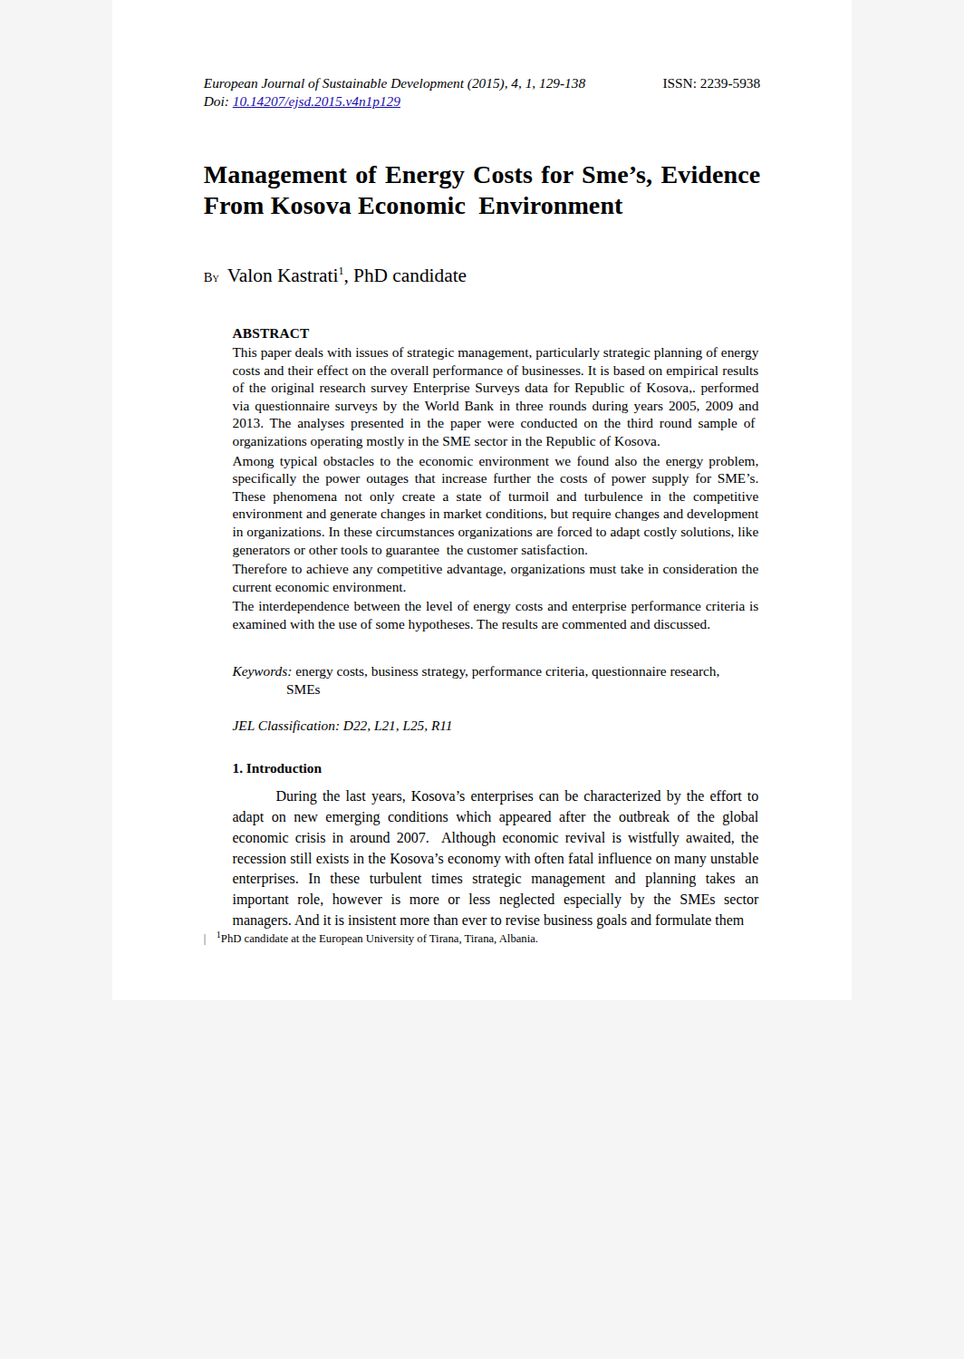European Journal of Sustainable Development (2015), 4, 1, 129-138 ISSN: 2239-5938
Doi: 10.14207/ejsd.2015.v4n1p129
Management of Energy Costs for Sme’s, Evidence From Kosova Economic Environment
By Valon Kastrati1, PhD candidate
ABSTRACT
This paper deals with issues of strategic management, particularly strategic planning of energy costs and their effect on the overall performance of businesses. It is based on empirical results of the original research survey Enterprise Surveys data for Republic of Kosova,. performed via questionnaire surveys by the World Bank in three rounds during years 2005, 2009 and 2013. The analyses presented in the paper were conducted on the third round sample of organizations operating mostly in the SME sector in the Republic of Kosova.
Among typical obstacles to the economic environment we found also the energy problem, specifically the power outages that increase further the costs of power supply for SME’s. These phenomena not only create a state of turmoil and turbulence in the competitive environment and generate changes in market conditions, but require changes and development in organizations. In these circumstances organizations are forced to adapt costly solutions, like generators or other tools to guarantee the customer satisfaction.
Therefore to achieve any competitive advantage, organizations must take in consideration the current economic environment.
The interdependence between the level of energy costs and enterprise performance criteria is examined with the use of some hypotheses. The results are commented and discussed.
Keywords: energy costs, business strategy, performance criteria, questionnaire research, SMEs
JEL Classification: D22, L21, L25, R11
1. Introduction
During the last years, Kosova’s enterprises can be characterized by the effort to adapt on new emerging conditions which appeared after the outbreak of the global economic crisis in around 2007. Although economic revival is wistfully awaited, the recession still exists in the Kosova’s economy with often fatal influence on many unstable enterprises. In these turbulent times strategic management and planning takes an important role, however is more or less neglected especially by the SMEs sector managers. And it is insistent more than ever to revise business goals and formulate them
|1PhD candidate at the European University of Tirana, Tirana, Albania.